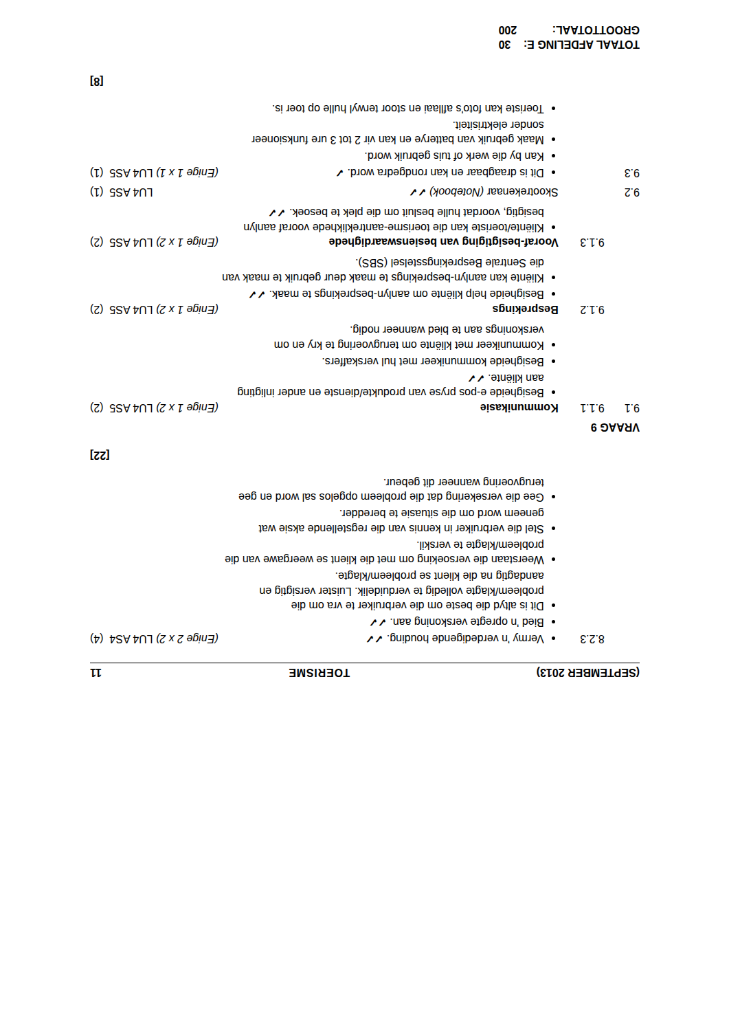(SEPTEMBER 2013) TOERISME 11
| | 8.2.3 | Vermy 'n verdedigende houding. ✓✓ Bied 'n opregte verskoning aan. ✓✓ Dit is altyd die beste om die verbruiker te vra om die probleem/klagte volledig te verduidelik. Luister versigtig en aandagtig na die klient se probleem/klagte. Weerstaan die versoeking om met die klient se weergawe van die probleem/klagte te verskil. Stel die verbruiker in kennis van die regstellende aksie wat geneem word om die situasie te beredder. Gee die versekering dat die probleem opgelos sal word en gee terugvoering wanneer dit gebeur. | (Enige 2 x 2) LU4 AS4 (4) |
[22]
VRAAG 9
| 9.1 | 9.1.1 | Kommunikasie Besigheide e-pos pryse van produkte/dienste en ander inligting aan kliënte. ✓✓ Besigheide kommunikeer met hul verskaffers. Kommunikeer met kliënte om terugvoering te kry en om verskonings aan te bied wanneer nodig. | (Enige 1 x 2) LU4 AS5 (2) |
| | 9.1.2 | Besprekings Besigheide help kliënte om aanlyn-besprekings te maak. ✓✓ Kliënte kan aanlyn-besprekings te maak deur gebruik te maak van die Sentrale Besprekingsstelsel (SBS). | (Enige 1 x 2) LU4 AS5 (2) |
| | 9.1.3 | Vooraf-besigtiging van besienswaardighede Kliënte/toeriste kan die toerisme-aantreklikhede vooraf aanlyn besigtig, voordat hulle besluit om die plek te besoek. ✓✓ | (Enige 1 x 2) LU4 AS5 (2) |
| 9.2 | | Skootrekenaar (Notebook) ✓✓ | LU4 AS5 (1) |
| 9.3 | | Dit is draagbaar en kan rondgedra word. ✓ Kan by die werk of tuis gebruik word. Maak gebruik van batterye en kan vir 2 tot 3 ure funksioneer sonder elektrisiteit. Toeriste kan foto's afllaai en stoor terwyl hulle op toer is. | (Enige 1 x 1) LU4 AS5 (1) |
[8]
| TOTAAL AFDELING E: | 30 |
| GROOTTOTAAL: | 200 |